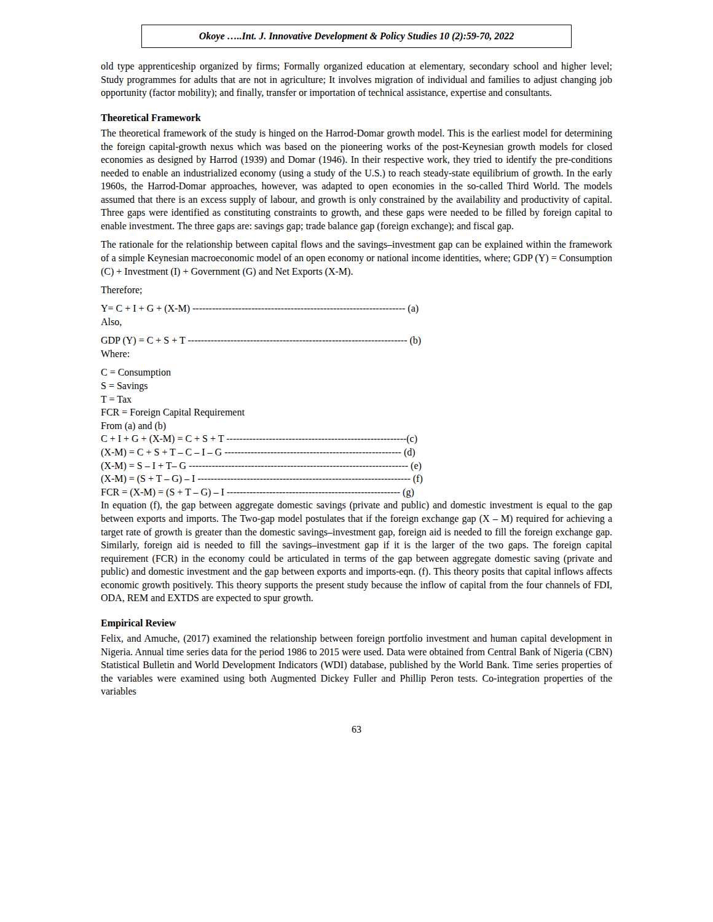Okoye …..Int. J. Innovative Development & Policy Studies 10 (2):59-70, 2022
old type apprenticeship organized by firms; Formally organized education at elementary, secondary school and higher level; Study programmes for adults that are not in agriculture; It involves migration of individual and families to adjust changing job opportunity (factor mobility); and finally, transfer or importation of technical assistance, expertise and consultants.
Theoretical Framework
The theoretical framework of the study is hinged on the Harrod-Domar growth model. This is the earliest model for determining the foreign capital-growth nexus which was based on the pioneering works of the post-Keynesian growth models for closed economies as designed by Harrod (1939) and Domar (1946). In their respective work, they tried to identify the pre-conditions needed to enable an industrialized economy (using a study of the U.S.) to reach steady-state equilibrium of growth. In the early 1960s, the Harrod-Domar approaches, however, was adapted to open economies in the so-called Third World. The models assumed that there is an excess supply of labour, and growth is only constrained by the availability and productivity of capital. Three gaps were identified as constituting constraints to growth, and these gaps were needed to be filled by foreign capital to enable investment. The three gaps are: savings gap; trade balance gap (foreign exchange); and fiscal gap.
The rationale for the relationship between capital flows and the savings–investment gap can be explained within the framework of a simple Keynesian macroeconomic model of an open economy or national income identities, where; GDP (Y) = Consumption (C) + Investment (I) + Government (G) and Net Exports (X-M).
Therefore;
Y= C + I + G + (X-M) ----------------------------------------------------------------- (a)
Also,
GDP (Y) = C + S + T ------------------------------------------------------------------- (b)
Where:
C = Consumption
S = Savings
T = Tax
FCR = Foreign Capital Requirement
From (a) and (b)
C + I + G + (X-M) = C + S + T -------------------------------------------------------(c)
(X-M) = C + S + T – C – I – G ------------------------------------------------------ (d)
(X-M) = S – I + T– G ------------------------------------------------------------------- (e)
(X-M) = (S + T – G) – I ----------------------------------------------------------------- (f)
FCR = (X-M) = (S + T – G) – I ----------------------------------------------------- (g)
In equation (f), the gap between aggregate domestic savings (private and public) and domestic investment is equal to the gap between exports and imports. The Two-gap model postulates that if the foreign exchange gap (X – M) required for achieving a target rate of growth is greater than the domestic savings–investment gap, foreign aid is needed to fill the foreign exchange gap. Similarly, foreign aid is needed to fill the savings–investment gap if it is the larger of the two gaps. The foreign capital requirement (FCR) in the economy could be articulated in terms of the gap between aggregate domestic saving (private and public) and domestic investment and the gap between exports and imports-eqn. (f). This theory posits that capital inflows affects economic growth positively. This theory supports the present study because the inflow of capital from the four channels of FDI, ODA, REM and EXTDS are expected to spur growth.
Empirical Review
Felix, and Amuche, (2017) examined the relationship between foreign portfolio investment and human capital development in Nigeria. Annual time series data for the period 1986 to 2015 were used. Data were obtained from Central Bank of Nigeria (CBN) Statistical Bulletin and World Development Indicators (WDI) database, published by the World Bank. Time series properties of the variables were examined using both Augmented Dickey Fuller and Phillip Peron tests. Co-integration properties of the variables
63